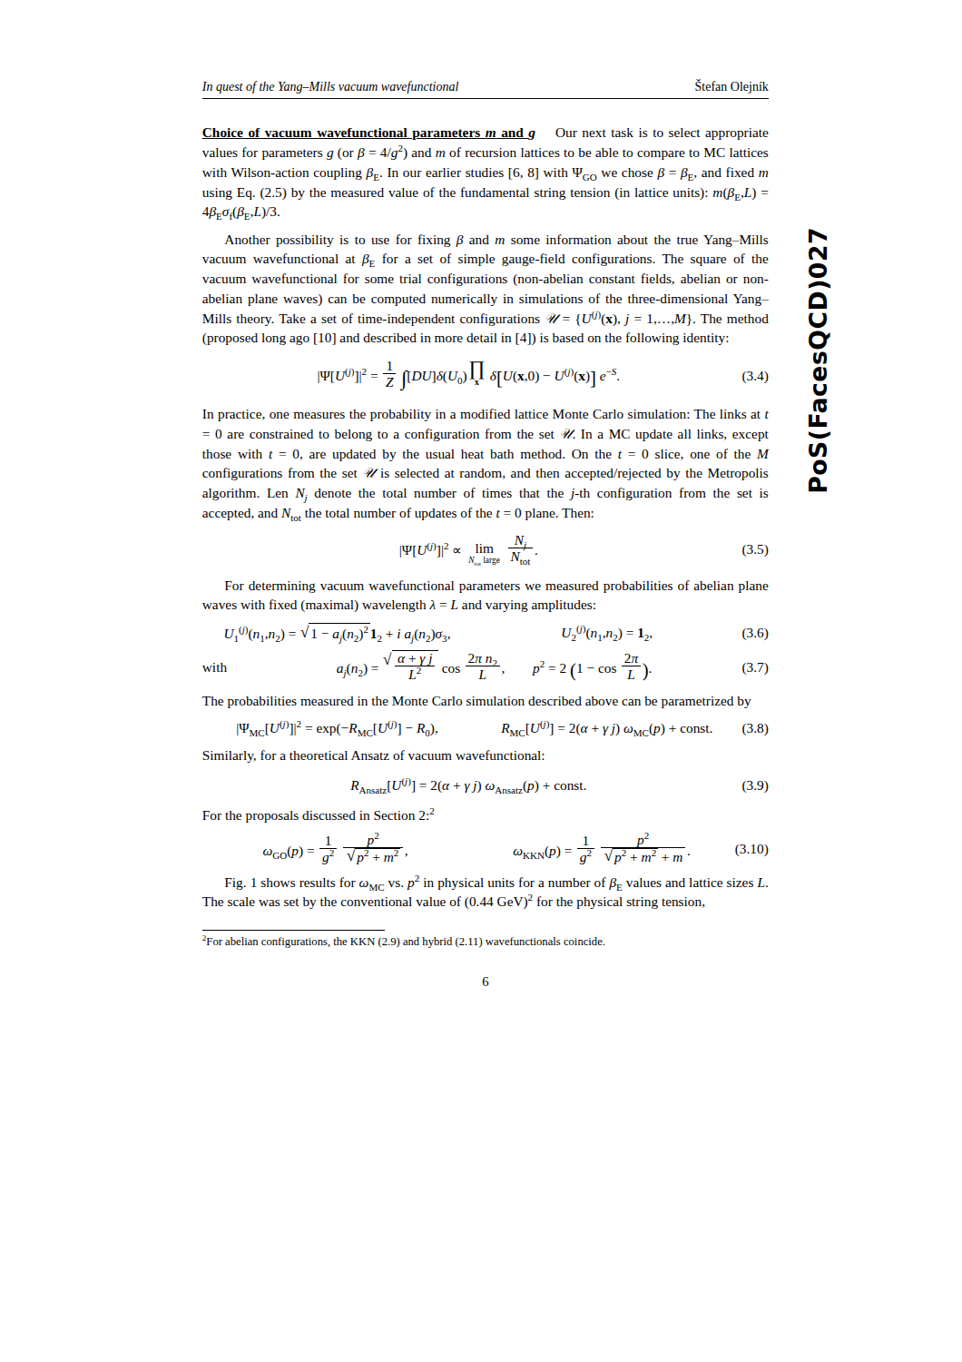In quest of the Yang–Mills vacuum wavefunctional
Štefan Olejník
PoS(FacesQCD)027
Choice of vacuum wavefunctional parameters m and g Our next task is to select appropriate values for parameters g (or β = 4/g2) and m of recursion lattices to be able to compare to MC lattices with Wilson-action coupling βE. In our earlier studies [6, 8] with ΨGO we chose β = βE, and fixed m using Eq. (2.5) by the measured value of the fundamental string tension (in lattice units): m(βE,L) = 4βEσf(βE,L)/3.
Another possibility is to use for fixing β and m some information about the true Yang–Mills vacuum wavefunctional at βE for a set of simple gauge-field configurations. The square of the vacuum wavefunctional for some trial configurations (non-abelian constant fields, abelian or non-abelian plane waves) can be computed numerically in simulations of the three-dimensional Yang–Mills theory. Take a set of time-independent configurations 𝒰 = {U(j)(x), j = 1,…,M}. The method (proposed long ago [10] and described in more detail in [4]) is based on the following identity:
|Ψ[U(j)]|2 = 1 Z ∫[DU]δ(U0)∏x δ[U(x,0) − U(j)(x)] e−S.
(3.4)
In practice, one measures the probability in a modified lattice Monte Carlo simulation: The links at t = 0 are constrained to belong to a configuration from the set 𝒰. In a MC update all links, except those with t = 0, are updated by the usual heat bath method. On the t = 0 slice, one of the M configurations from the set 𝒰 is selected at random, and then accepted/rejected by the Metropolis algorithm. Len Nj denote the total number of times that the j-th configuration from the set is accepted, and Ntot the total number of updates of the t = 0 plane. Then:
|Ψ[U(j)]|2 ∝ lim Ntot large Nj Ntot.
(3.5)
For determining vacuum wavefunctional parameters we measured probabilities of abelian plane waves with fixed (maximal) wavelength λ = L and varying amplitudes:
U1(j)(n1,n2) = 1 − aj(n2)212 + i aj(n2)σ3,
U2(j)(n1,n2) = 12,
(3.6)
with
aj(n2) = α + γ j L2 cos 2π n2 L, p2 = 2 (1 − cos 2π L).
(3.7)
The probabilities measured in the Monte Carlo simulation described above can be parametrized by
|ΨMC[U(j)]|2 = exp(−RMC[U(j)] − R0),
RMC[U(j)] = 2(α + γ j) ωMC(p) + const.
(3.8)
Similarly, for a theoretical Ansatz of vacuum wavefunctional:
RAnsatz[U(j)] = 2(α + γ j) ωAnsatz(p) + const.
(3.9)
For the proposals discussed in Section 2:2
ωGO(p) = 1 g2 p2 p2 + m2,
ωKKN(p) = 1 g2 p2 p2 + m2 + m.
(3.10)
Fig. 1 shows results for ωMC vs. p2 in physical units for a number of βE values and lattice sizes L. The scale was set by the conventional value of (0.44 GeV)2 for the physical string tension,
2For abelian configurations, the KKN (2.9) and hybrid (2.11) wavefunctionals coincide.
6